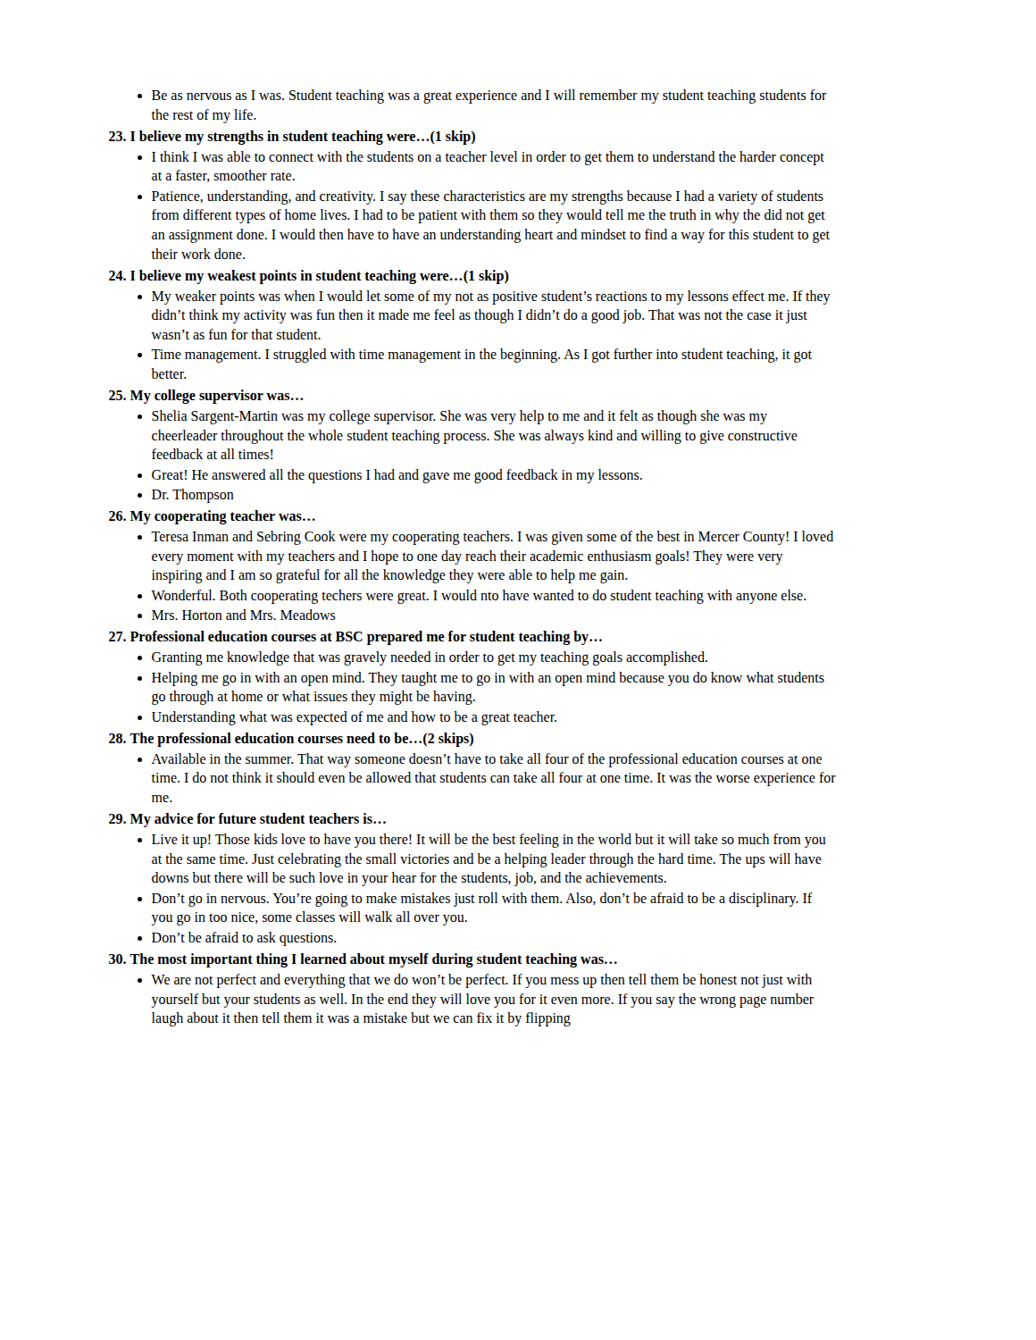Be as nervous as I was. Student teaching was a great experience and I will remember my student teaching students for the rest of my life.
I believe my strengths in student teaching were…(1 skip)
I think I was able to connect with the students on a teacher level in order to get them to understand the harder concept at a faster, smoother rate.
Patience, understanding, and creativity. I say these characteristics are my strengths because I had a variety of students from different types of home lives. I had to be patient with them so they would tell me the truth in why the did not get an assignment done. I would then have to have an understanding heart and mindset to find a way for this student to get their work done.
I believe my weakest points in student teaching were…(1 skip)
My weaker points was when I would let some of my not as positive student’s reactions to my lessons effect me. If they didn’t think my activity was fun then it made me feel as though I didn’t do a good job. That was not the case it just wasn’t as fun for that student.
Time management. I struggled with time management in the beginning. As I got further into student teaching, it got better.
My college supervisor was…
Shelia Sargent-Martin was my college supervisor. She was very help to me and it felt as though she was my cheerleader throughout the whole student teaching process. She was always kind and willing to give constructive feedback at all times!
Great! He answered all the questions I had and gave me good feedback in my lessons.
Dr. Thompson
My cooperating teacher was…
Teresa Inman and Sebring Cook were my cooperating teachers. I was given some of the best in Mercer County! I loved every moment with my teachers and I hope to one day reach their academic enthusiasm goals! They were very inspiring and I am so grateful for all the knowledge they were able to help me gain.
Wonderful. Both cooperating techers were great. I would nto have wanted to do student teaching with anyone else.
Mrs. Horton and Mrs. Meadows
Professional education courses at BSC prepared me for student teaching by…
Granting me knowledge that was gravely needed in order to get my teaching goals accomplished.
Helping me go in with an open mind. They taught me to go in with an open mind because you do know what students go through at home or what issues they might be having.
Understanding what was expected of me and how to be a great teacher.
The professional education courses need to be…(2 skips)
Available in the summer. That way someone doesn’t have to take all four of the professional education courses at one time. I do not think it should even be allowed that students can take all four at one time. It was the worse experience for me.
My advice for future student teachers is…
Live it up! Those kids love to have you there! It will be the best feeling in the world but it will take so much from you at the same time. Just celebrating the small victories and be a helping leader through the hard time. The ups will have downs but there will be such love in your hear for the students, job, and the achievements.
Don’t go in nervous. You’re going to make mistakes just roll with them. Also, don’t be afraid to be a disciplinary. If you go in too nice, some classes will walk all over you.
Don’t be afraid to ask questions.
The most important thing I learned about myself during student teaching was…
We are not perfect and everything that we do won’t be perfect. If you mess up then tell them be honest not just with yourself but your students as well. In the end they will love you for it even more. If you say the wrong page number laugh about it then tell them it was a mistake but we can fix it by flipping